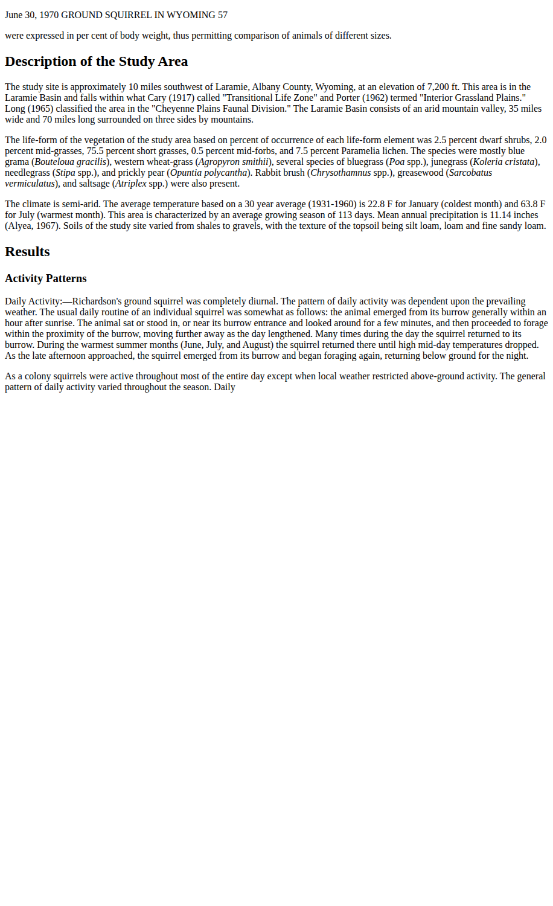June 30, 1970 GROUND SQUIRREL IN WYOMING 57
were expressed in per cent of body weight, thus permitting comparison of animals of different sizes.
Description of the Study Area
The study site is approximately 10 miles southwest of Laramie, Albany County, Wyoming, at an elevation of 7,200 ft. This area is in the Laramie Basin and falls within what Cary (1917) called "Transitional Life Zone" and Porter (1962) termed "Interior Grassland Plains." Long (1965) classified the area in the "Cheyenne Plains Faunal Division." The Laramie Basin consists of an arid mountain valley, 35 miles wide and 70 miles long surrounded on three sides by mountains.
The life-form of the vegetation of the study area based on percent of occurrence of each life-form element was 2.5 percent dwarf shrubs, 2.0 percent mid-grasses, 75.5 percent short grasses, 0.5 percent mid-forbs, and 7.5 percent Paramelia lichen. The species were mostly blue grama (Bouteloua gracilis), western wheat-grass (Agropyron smithii), several species of bluegrass (Poa spp.), junegrass (Koleria cristata), needlegrass (Stipa spp.), and prickly pear (Opuntia polycantha). Rabbit brush (Chrysothamnus spp.), greasewood (Sarcobatus vermiculatus), and saltsage (Atriplex spp.) were also present.
The climate is semi-arid. The average temperature based on a 30 year average (1931-1960) is 22.8 F for January (coldest month) and 63.8 F for July (warmest month). This area is characterized by an average growing season of 113 days. Mean annual precipitation is 11.14 inches (Alyea, 1967). Soils of the study site varied from shales to gravels, with the texture of the topsoil being silt loam, loam and fine sandy loam.
Results
Activity Patterns
Daily Activity:—Richardson's ground squirrel was completely diurnal. The pattern of daily activity was dependent upon the prevailing weather. The usual daily routine of an individual squirrel was somewhat as follows: the animal emerged from its burrow generally within an hour after sunrise. The animal sat or stood in, or near its burrow entrance and looked around for a few minutes, and then proceeded to forage within the proximity of the burrow, moving further away as the day lengthened. Many times during the day the squirrel returned to its burrow. During the warmest summer months (June, July, and August) the squirrel returned there until high mid-day temperatures dropped. As the late afternoon approached, the squirrel emerged from its burrow and began foraging again, returning below ground for the night.
As a colony squirrels were active throughout most of the entire day except when local weather restricted above-ground activity. The general pattern of daily activity varied throughout the season. Daily